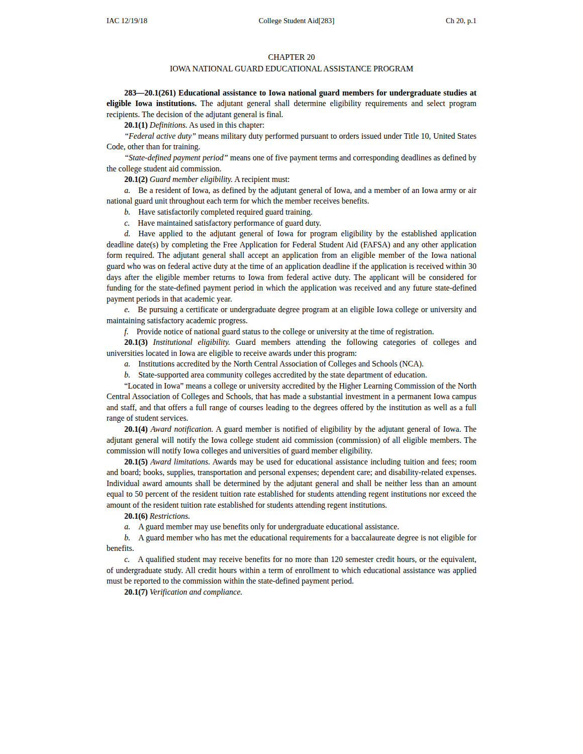IAC 12/19/18 College Student Aid[283] Ch 20, p.1
CHAPTER 20 IOWA NATIONAL GUARD EDUCATIONAL ASSISTANCE PROGRAM
283—20.1(261) Educational assistance to Iowa national guard members for undergraduate studies at eligible Iowa institutions. The adjutant general shall determine eligibility requirements and select program recipients. The decision of the adjutant general is final.
20.1(1) Definitions. As used in this chapter:
“Federal active duty” means military duty performed pursuant to orders issued under Title 10, United States Code, other than for training.
“State-defined payment period” means one of five payment terms and corresponding deadlines as defined by the college student aid commission.
20.1(2) Guard member eligibility. A recipient must:
a. Be a resident of Iowa, as defined by the adjutant general of Iowa, and a member of an Iowa army or air national guard unit throughout each term for which the member receives benefits.
b. Have satisfactorily completed required guard training.
c. Have maintained satisfactory performance of guard duty.
d. Have applied to the adjutant general of Iowa for program eligibility by the established application deadline date(s) by completing the Free Application for Federal Student Aid (FAFSA) and any other application form required. The adjutant general shall accept an application from an eligible member of the Iowa national guard who was on federal active duty at the time of an application deadline if the application is received within 30 days after the eligible member returns to Iowa from federal active duty. The applicant will be considered for funding for the state-defined payment period in which the application was received and any future state-defined payment periods in that academic year.
e. Be pursuing a certificate or undergraduate degree program at an eligible Iowa college or university and maintaining satisfactory academic progress.
f. Provide notice of national guard status to the college or university at the time of registration.
20.1(3) Institutional eligibility. Guard members attending the following categories of colleges and universities located in Iowa are eligible to receive awards under this program:
a. Institutions accredited by the North Central Association of Colleges and Schools (NCA).
b. State-supported area community colleges accredited by the state department of education.
“Located in Iowa” means a college or university accredited by the Higher Learning Commission of the North Central Association of Colleges and Schools, that has made a substantial investment in a permanent Iowa campus and staff, and that offers a full range of courses leading to the degrees offered by the institution as well as a full range of student services.
20.1(4) Award notification. A guard member is notified of eligibility by the adjutant general of Iowa. The adjutant general will notify the Iowa college student aid commission (commission) of all eligible members. The commission will notify Iowa colleges and universities of guard member eligibility.
20.1(5) Award limitations. Awards may be used for educational assistance including tuition and fees; room and board; books, supplies, transportation and personal expenses; dependent care; and disability-related expenses. Individual award amounts shall be determined by the adjutant general and shall be neither less than an amount equal to 50 percent of the resident tuition rate established for students attending regent institutions nor exceed the amount of the resident tuition rate established for students attending regent institutions.
20.1(6) Restrictions.
a. A guard member may use benefits only for undergraduate educational assistance.
b. A guard member who has met the educational requirements for a baccalaureate degree is not eligible for benefits.
c. A qualified student may receive benefits for no more than 120 semester credit hours, or the equivalent, of undergraduate study. All credit hours within a term of enrollment to which educational assistance was applied must be reported to the commission within the state-defined payment period.
20.1(7) Verification and compliance.